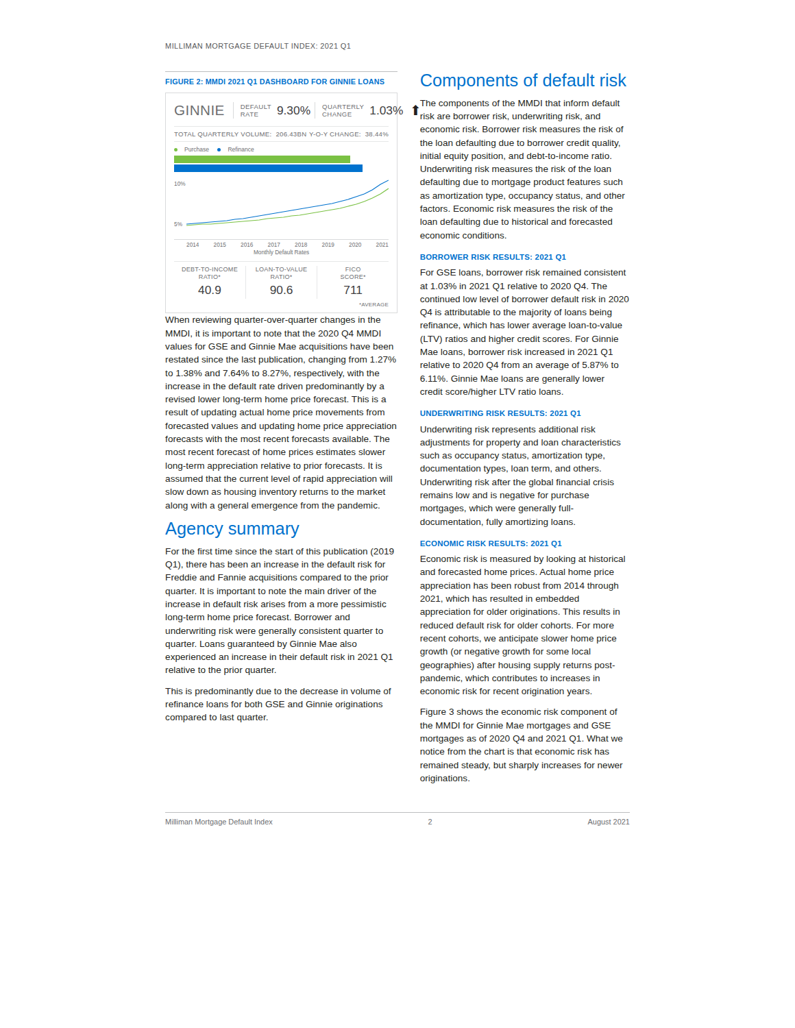Milliman Mortgage Default Index: 2021 Q1
FIGURE 2: MMDI 2021 Q1 DASHBOARD FOR GINNIE LOANS
GINNIE
Default
Rate
9.30%
Quarterly
Change
1.03%
⬆
Total quarterly volume: 206.43bn
Y-O-Y change: 38.44%
Purchase Refinance
8.48%
10.80%
10%
5%
20142015201620172018201920202021
Monthly Default Rates
Debt-to-income
ratio*
40.9
Loan-to-value
ratio*
90.6
FICO
score*
711
*AVERAGE
When reviewing quarter-over-quarter changes in the MMDI, it is important to note that the 2020 Q4 MMDI values for GSE and Ginnie Mae acquisitions have been restated since the last publication, changing from 1.27% to 1.38% and 7.64% to 8.27%, respectively, with the increase in the default rate driven predominantly by a revised lower long-term home price forecast. This is a result of updating actual home price movements from forecasted values and updating home price appreciation forecasts with the most recent forecasts available. The most recent forecast of home prices estimates slower long-term appreciation relative to prior forecasts. It is assumed that the current level of rapid appreciation will slow down as housing inventory returns to the market along with a general emergence from the pandemic.
Agency summary
For the first time since the start of this publication (2019 Q1), there has been an increase in the default risk for Freddie and Fannie acquisitions compared to the prior quarter. It is important to note the main driver of the increase in default risk arises from a more pessimistic long-term home price forecast. Borrower and underwriting risk were generally consistent quarter to quarter. Loans guaranteed by Ginnie Mae also experienced an increase in their default risk in 2021 Q1 relative to the prior quarter.
This is predominantly due to the decrease in volume of refinance loans for both GSE and Ginnie originations compared to last quarter.
Components of default risk
The components of the MMDI that inform default risk are borrower risk, underwriting risk, and economic risk. Borrower risk measures the risk of the loan defaulting due to borrower credit quality, initial equity position, and debt-to-income ratio. Underwriting risk measures the risk of the loan defaulting due to mortgage product features such as amortization type, occupancy status, and other factors. Economic risk measures the risk of the loan defaulting due to historical and forecasted economic conditions.
BORROWER RISK RESULTS: 2021 Q1
For GSE loans, borrower risk remained consistent at 1.03% in 2021 Q1 relative to 2020 Q4. The continued low level of borrower default risk in 2020 Q4 is attributable to the majority of loans being refinance, which has lower average loan-to-value (LTV) ratios and higher credit scores. For Ginnie Mae loans, borrower risk increased in 2021 Q1 relative to 2020 Q4 from an average of 5.87% to 6.11%. Ginnie Mae loans are generally lower credit score/higher LTV ratio loans.
UNDERWRITING RISK RESULTS: 2021 Q1
Underwriting risk represents additional risk adjustments for property and loan characteristics such as occupancy status, amortization type, documentation types, loan term, and others. Underwriting risk after the global financial crisis remains low and is negative for purchase mortgages, which were generally full-documentation, fully amortizing loans.
ECONOMIC RISK RESULTS: 2021 Q1
Economic risk is measured by looking at historical and forecasted home prices. Actual home price appreciation has been robust from 2014 through 2021, which has resulted in embedded appreciation for older originations. This results in reduced default risk for older cohorts. For more recent cohorts, we anticipate slower home price growth (or negative growth for some local geographies) after housing supply returns post-pandemic, which contributes to increases in economic risk for recent origination years.
Figure 3 shows the economic risk component of the MMDI for Ginnie Mae mortgages and GSE mortgages as of 2020 Q4 and 2021 Q1. What we notice from the chart is that economic risk has remained steady, but sharply increases for newer originations.
Milliman Mortgage Default Index
2
August 2021